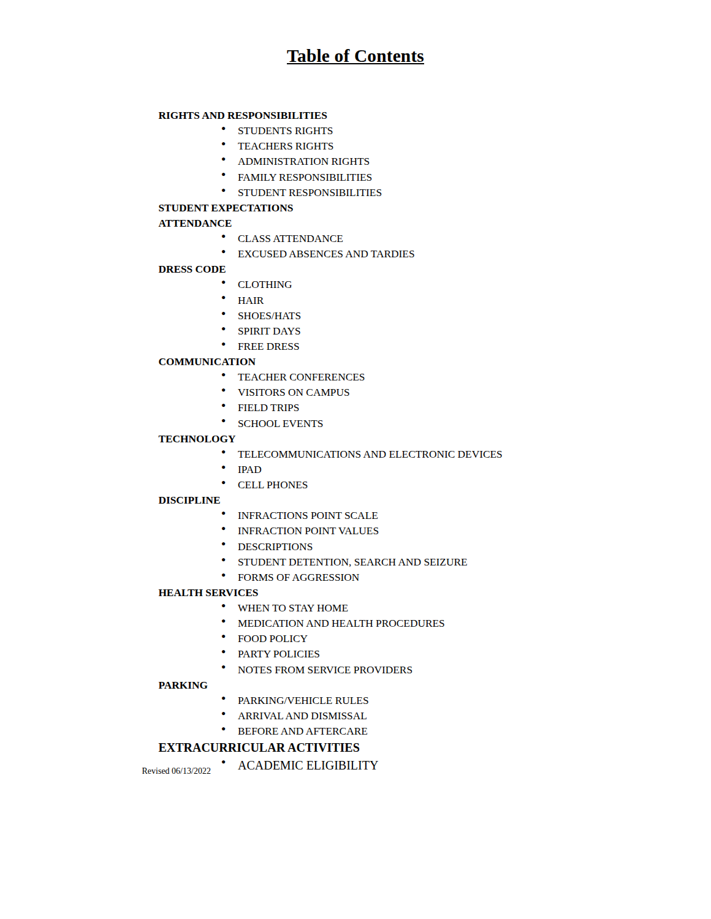Table of Contents
Rights and Responsibilities
Students Rights
Teachers Rights
Administration Rights
Family Responsibilities
Student Responsibilities
Student Expectations
Attendance
Class Attendance
Excused Absences and Tardies
Dress Code
Clothing
Hair
Shoes/Hats
Spirit Days
Free Dress
Communication
Teacher Conferences
Visitors on Campus
Field Trips
School Events
Technology
Telecommunications and Electronic Devices
iPad
Cell Phones
Discipline
Infractions Point Scale
Infraction Point Values
Descriptions
Student Detention, Search and Seizure
Forms of Aggression
Health Services
When to Stay Home
Medication and Health Procedures
Food Policy
Party Policies
Notes from Service Providers
Parking
Parking/Vehicle Rules
Arrival and Dismissal
Before and Aftercare
Extracurricular Activities
Academic Eligibility
Revised 06/13/2022